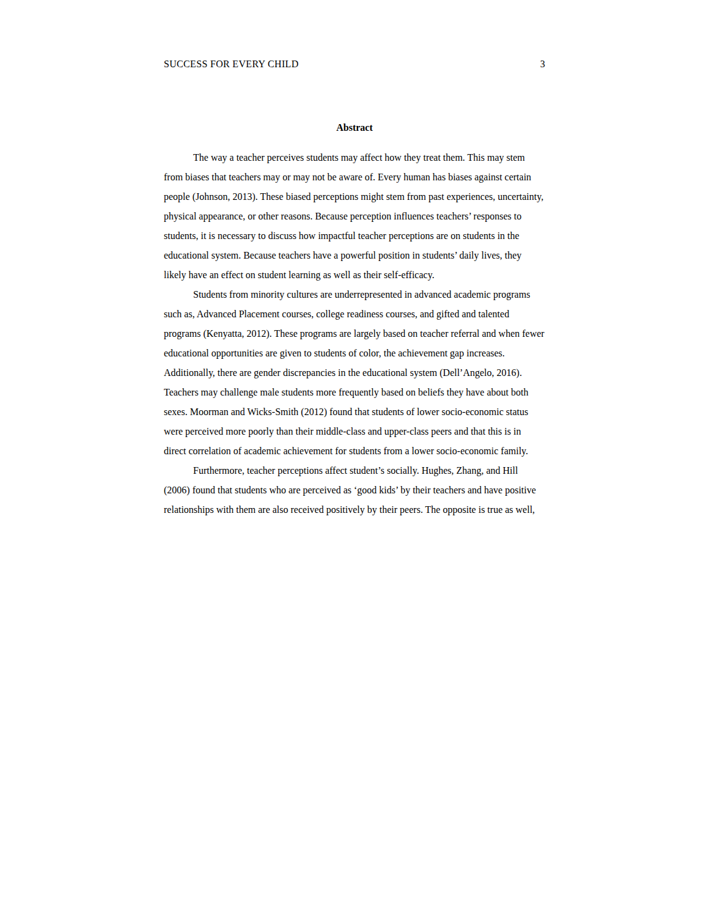Success for Every Child 3
Abstract
The way a teacher perceives students may affect how they treat them. This may stem from biases that teachers may or may not be aware of. Every human has biases against certain people (Johnson, 2013). These biased perceptions might stem from past experiences, uncertainty, physical appearance, or other reasons. Because perception influences teachers’ responses to students, it is necessary to discuss how impactful teacher perceptions are on students in the educational system. Because teachers have a powerful position in students’ daily lives, they likely have an effect on student learning as well as their self-efficacy.
Students from minority cultures are underrepresented in advanced academic programs such as, Advanced Placement courses, college readiness courses, and gifted and talented programs (Kenyatta, 2012). These programs are largely based on teacher referral and when fewer educational opportunities are given to students of color, the achievement gap increases. Additionally, there are gender discrepancies in the educational system (Dell’Angelo, 2016). Teachers may challenge male students more frequently based on beliefs they have about both sexes. Moorman and Wicks-Smith (2012) found that students of lower socio-economic status were perceived more poorly than their middle-class and upper-class peers and that this is in direct correlation of academic achievement for students from a lower socio-economic family.
Furthermore, teacher perceptions affect student’s socially. Hughes, Zhang, and Hill (2006) found that students who are perceived as ‘good kids’ by their teachers and have positive relationships with them are also received positively by their peers. The opposite is true as well,